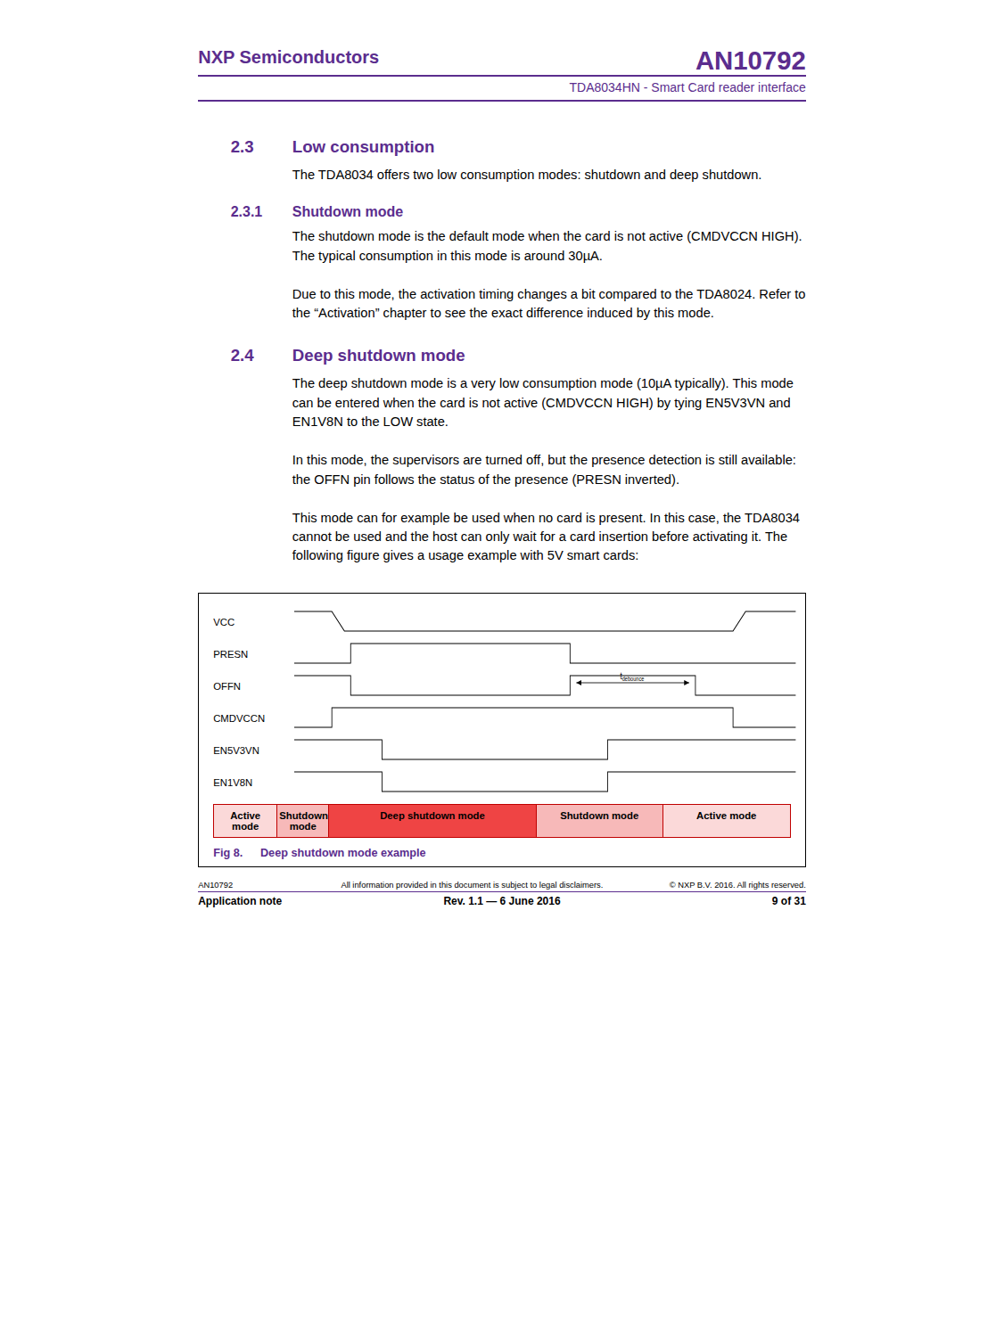NXP Semiconductors
AN10792
TDA8034HN - Smart Card reader interface
2.3 Low consumption
The TDA8034 offers two low consumption modes: shutdown and deep shutdown.
2.3.1 Shutdown mode
The shutdown mode is the default mode when the card is not active (CMDVCCN HIGH). The typical consumption in this mode is around 30µA.
Due to this mode, the activation timing changes a bit compared to the TDA8024. Refer to the “Activation” chapter to see the exact difference induced by this mode.
2.4 Deep shutdown mode
The deep shutdown mode is a very low consumption mode (10µA typically). This mode can be entered when the card is not active (CMDVCCN HIGH) by tying EN5V3VN and EN1V8N to the LOW state.
In this mode, the supervisors are turned off, but the presence detection is still available: the OFFN pin follows the status of the presence (PRESN inverted).
This mode can for example be used when no card is present. In this case, the TDA8034 cannot be used and the host can only wait for a card insertion before activating it. The following figure gives a usage example with 5V smart cards:
| VCC | |
| PRESN | |
| OFFN | t debounce |
| CMDVCCN | |
| EN5V3VN | |
| EN1V8N | |
Active
mode
Shutdown
mode
Deep shutdown mode
Shutdown mode
Active mode
Fig 8. Deep shutdown mode example
AN10792
All information provided in this document is subject to legal disclaimers.
© NXP B.V. 2016. All rights reserved.
Application note
Rev. 1.1 — 6 June 2016
9 of 31